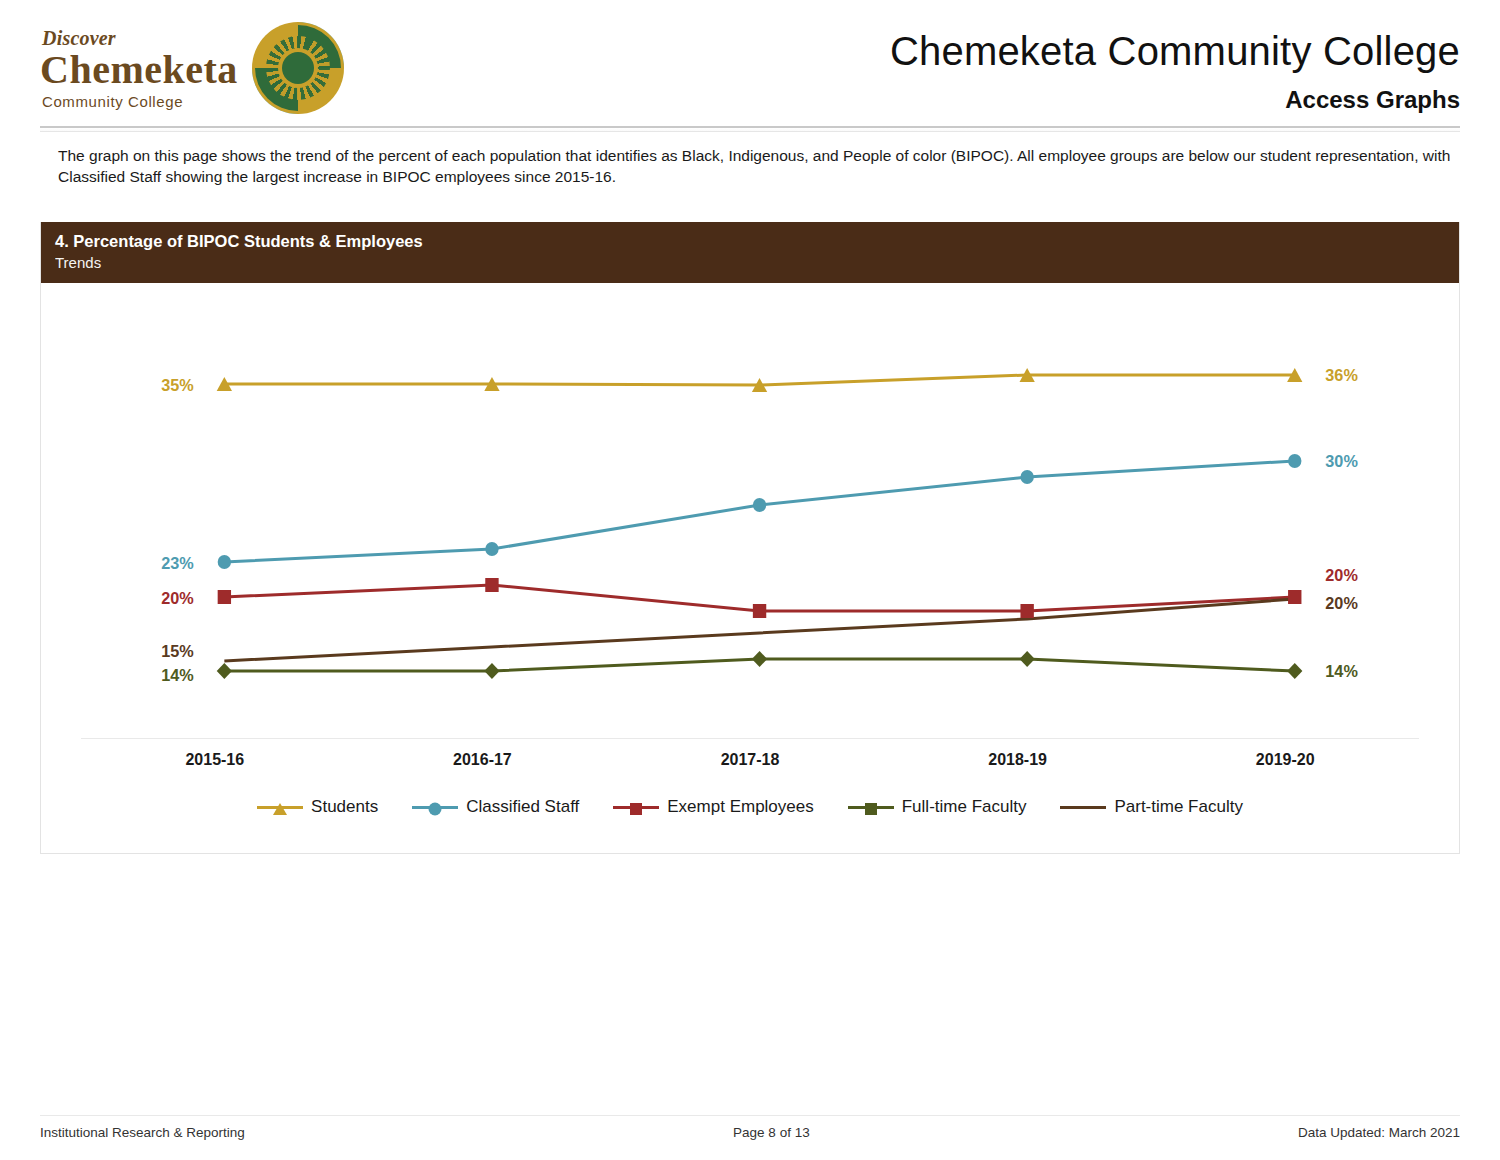Discover
Chemeketa
Community College
Chemeketa Community College
Access Graphs
The graph on this page shows the trend of the percent of each population that identifies as Black, Indigenous, and People of color (BIPOC). All employee groups are below our student representation, with Classified Staff showing the largest increase in BIPOC employees since 2015-16.
4. Percentage of BIPOC Students & Employees
Trends
Coordinate system: viewBox 0 0 1400 430 X positions for the 5 years (centers of 5 equal columns across 1400 width, but inset to leave room for left/right data labels): 2015-16 -> 150 2016-17 -> 430 2017-18 -> 710 2018-19 -> 990 2019-20 -> 1270 Y mapping (percent -> y): y = 430 - (pct * 9.0) - 40 (approx, tuned visually) 35% 23% 20% 15% 14% 36% 30% 20% 20% 14%
2015-16
2016-17
2017-18
2018-19
2019-20
Students
Classified Staff
Exempt Employees
Full-time Faculty
Part-time Faculty
Institutional Research & Reporting
Page 8 of 13
Data Updated: March 2021